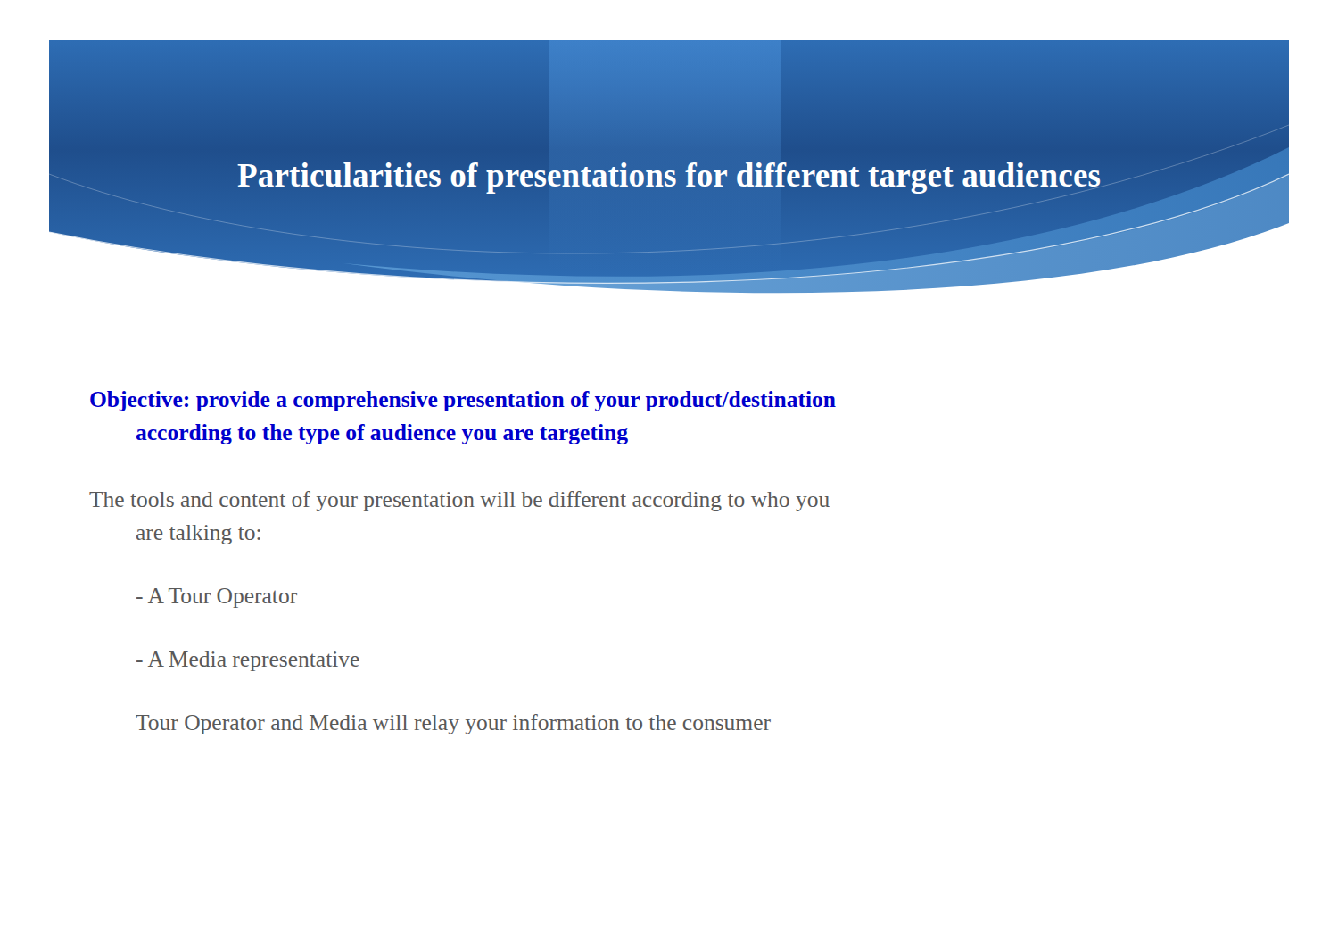Particularities of presentations for different target audiences
Objective: provide a comprehensive presentation of your product/destination according to the type of audience you are targeting
The tools and content of your presentation will be different according to who you are talking to:
- A Tour Operator
- A Media representative
Tour Operator and Media will relay your information to the consumer